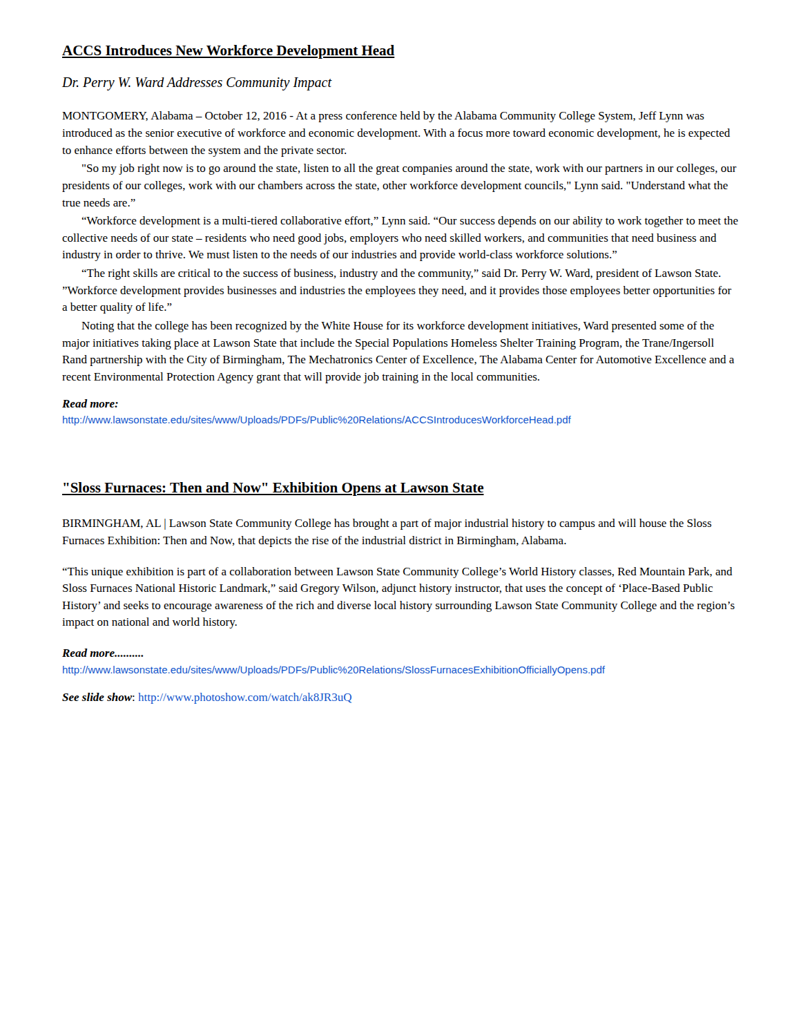ACCS Introduces New Workforce Development Head
Dr. Perry W. Ward Addresses Community Impact
MONTGOMERY, Alabama – October 12, 2016 - At a press conference held by the Alabama Community College System, Jeff Lynn was introduced as the senior executive of workforce and economic development. With a focus more toward economic development, he is expected to enhance efforts between the system and the private sector.
"So my job right now is to go around the state, listen to all the great companies around the state, work with our partners in our colleges, our presidents of our colleges, work with our chambers across the state, other workforce development councils," Lynn said. "Understand what the true needs are.”
“Workforce development is a multi-tiered collaborative effort,” Lynn said. “Our success depends on our ability to work together to meet the collective needs of our state – residents who need good jobs, employers who need skilled workers, and communities that need business and industry in order to thrive. We must listen to the needs of our industries and provide world-class workforce solutions.”
“The right skills are critical to the success of business, industry and the community,” said Dr. Perry W. Ward, president of Lawson State. ”Workforce development provides businesses and industries the employees they need, and it provides those employees better opportunities for a better quality of life.”
Noting that the college has been recognized by the White House for its workforce development initiatives, Ward presented some of the major initiatives taking place at Lawson State that include the Special Populations Homeless Shelter Training Program, the Trane/Ingersoll Rand partnership with the City of Birmingham, The Mechatronics Center of Excellence, The Alabama Center for Automotive Excellence and a recent Environmental Protection Agency grant that will provide job training in the local communities.
Read more:
http://www.lawsonstate.edu/sites/www/Uploads/PDFs/Public%20Relations/ACCSIntroducesWorkforceHead.pdf
"Sloss Furnaces: Then and Now" Exhibition Opens at Lawson State
BIRMINGHAM, AL | Lawson State Community College has brought a part of major industrial history to campus and will house the Sloss Furnaces Exhibition: Then and Now, that depicts the rise of the industrial district in Birmingham, Alabama.
“This unique exhibition is part of a collaboration between Lawson State Community College’s World History classes, Red Mountain Park, and Sloss Furnaces National Historic Landmark,” said Gregory Wilson, adjunct history instructor, that uses the concept of ‘Place-Based Public History’ and seeks to encourage awareness of the rich and diverse local history surrounding Lawson State Community College and the region’s impact on national and world history.
Read more..........
http://www.lawsonstate.edu/sites/www/Uploads/PDFs/Public%20Relations/SlossFurnacesExhibitionOfficiallyOpens.pdf
See slide show: http://www.photoshow.com/watch/ak8JR3uQ